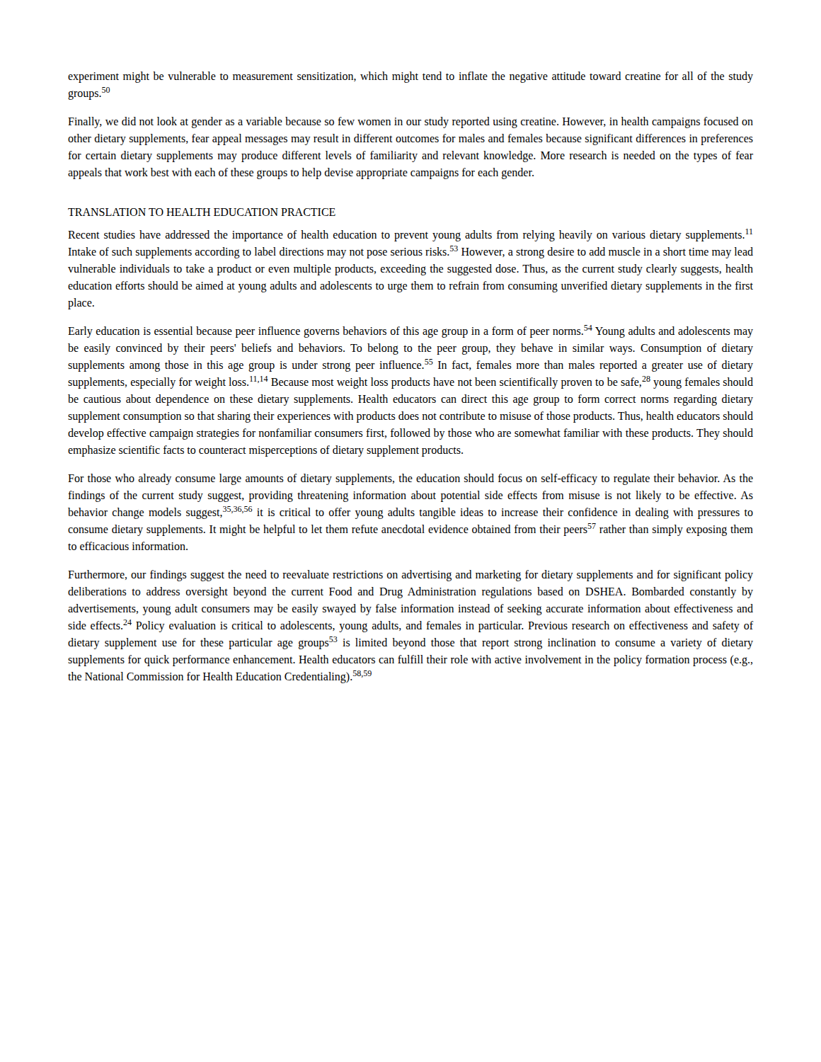experiment might be vulnerable to measurement sensitization, which might tend to inflate the negative attitude toward creatine for all of the study groups.50
Finally, we did not look at gender as a variable because so few women in our study reported using creatine. However, in health campaigns focused on other dietary supplements, fear appeal messages may result in different outcomes for males and females because significant differences in preferences for certain dietary supplements may produce different levels of familiarity and relevant knowledge. More research is needed on the types of fear appeals that work best with each of these groups to help devise appropriate campaigns for each gender.
Translation to Health Education Practice
Recent studies have addressed the importance of health education to prevent young adults from relying heavily on various dietary supplements.11 Intake of such supplements according to label directions may not pose serious risks.53 However, a strong desire to add muscle in a short time may lead vulnerable individuals to take a product or even multiple products, exceeding the suggested dose. Thus, as the current study clearly suggests, health education efforts should be aimed at young adults and adolescents to urge them to refrain from consuming unverified dietary supplements in the first place.
Early education is essential because peer influence governs behaviors of this age group in a form of peer norms.54 Young adults and adolescents may be easily convinced by their peers' beliefs and behaviors. To belong to the peer group, they behave in similar ways. Consumption of dietary supplements among those in this age group is under strong peer influence.55 In fact, females more than males reported a greater use of dietary supplements, especially for weight loss.11,14 Because most weight loss products have not been scientifically proven to be safe,28 young females should be cautious about dependence on these dietary supplements. Health educators can direct this age group to form correct norms regarding dietary supplement consumption so that sharing their experiences with products does not contribute to misuse of those products. Thus, health educators should develop effective campaign strategies for nonfamiliar consumers first, followed by those who are somewhat familiar with these products. They should emphasize scientific facts to counteract misperceptions of dietary supplement products.
For those who already consume large amounts of dietary supplements, the education should focus on self-efficacy to regulate their behavior. As the findings of the current study suggest, providing threatening information about potential side effects from misuse is not likely to be effective. As behavior change models suggest,35,36,56 it is critical to offer young adults tangible ideas to increase their confidence in dealing with pressures to consume dietary supplements. It might be helpful to let them refute anecdotal evidence obtained from their peers57 rather than simply exposing them to efficacious information.
Furthermore, our findings suggest the need to reevaluate restrictions on advertising and marketing for dietary supplements and for significant policy deliberations to address oversight beyond the current Food and Drug Administration regulations based on DSHEA. Bombarded constantly by advertisements, young adult consumers may be easily swayed by false information instead of seeking accurate information about effectiveness and side effects.24 Policy evaluation is critical to adolescents, young adults, and females in particular. Previous research on effectiveness and safety of dietary supplement use for these particular age groups53 is limited beyond those that report strong inclination to consume a variety of dietary supplements for quick performance enhancement. Health educators can fulfill their role with active involvement in the policy formation process (e.g., the National Commission for Health Education Credentialing).58,59